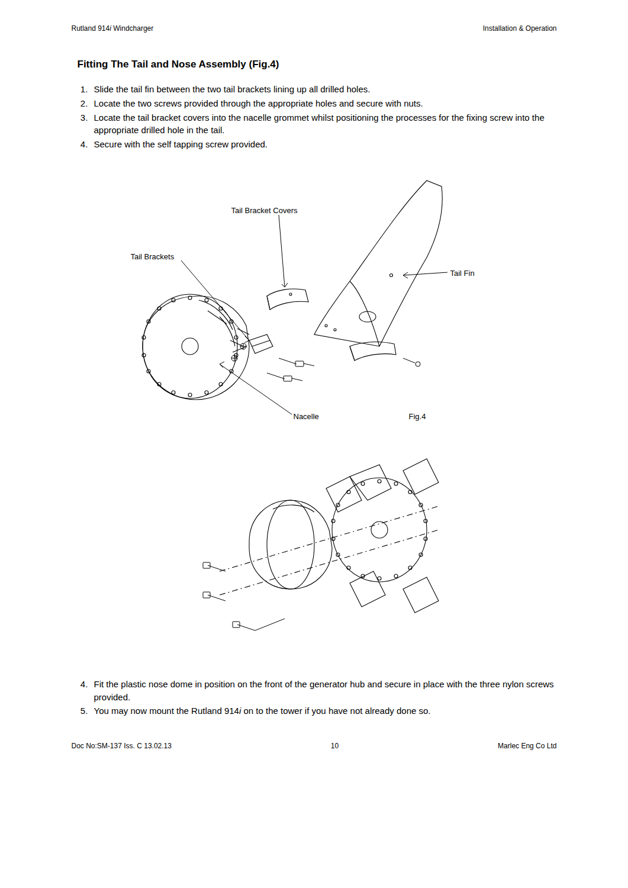Rutland 914i Windcharger
Installation & Operation
Fitting The Tail and Nose Assembly (Fig.4)
Slide the tail fin between the two tail brackets lining up all drilled holes.
Locate the two screws provided through the appropriate holes and secure with nuts.
Locate the tail bracket covers into the nacelle grommet whilst positioning the processes for the fixing screw into the appropriate drilled hole in the tail.
Secure with the self tapping screw provided.
Tail Bracket Covers Tail Brackets Tail Fin Nacelle Fig.4
Fit the plastic nose dome in position on the front of the generator hub and secure in place with the three nylon screws provided.
You may now mount the Rutland 914i on to the tower if you have not already done so.
Doc No:SM-137 Iss. C 13.02.13
10
Marlec Eng Co Ltd